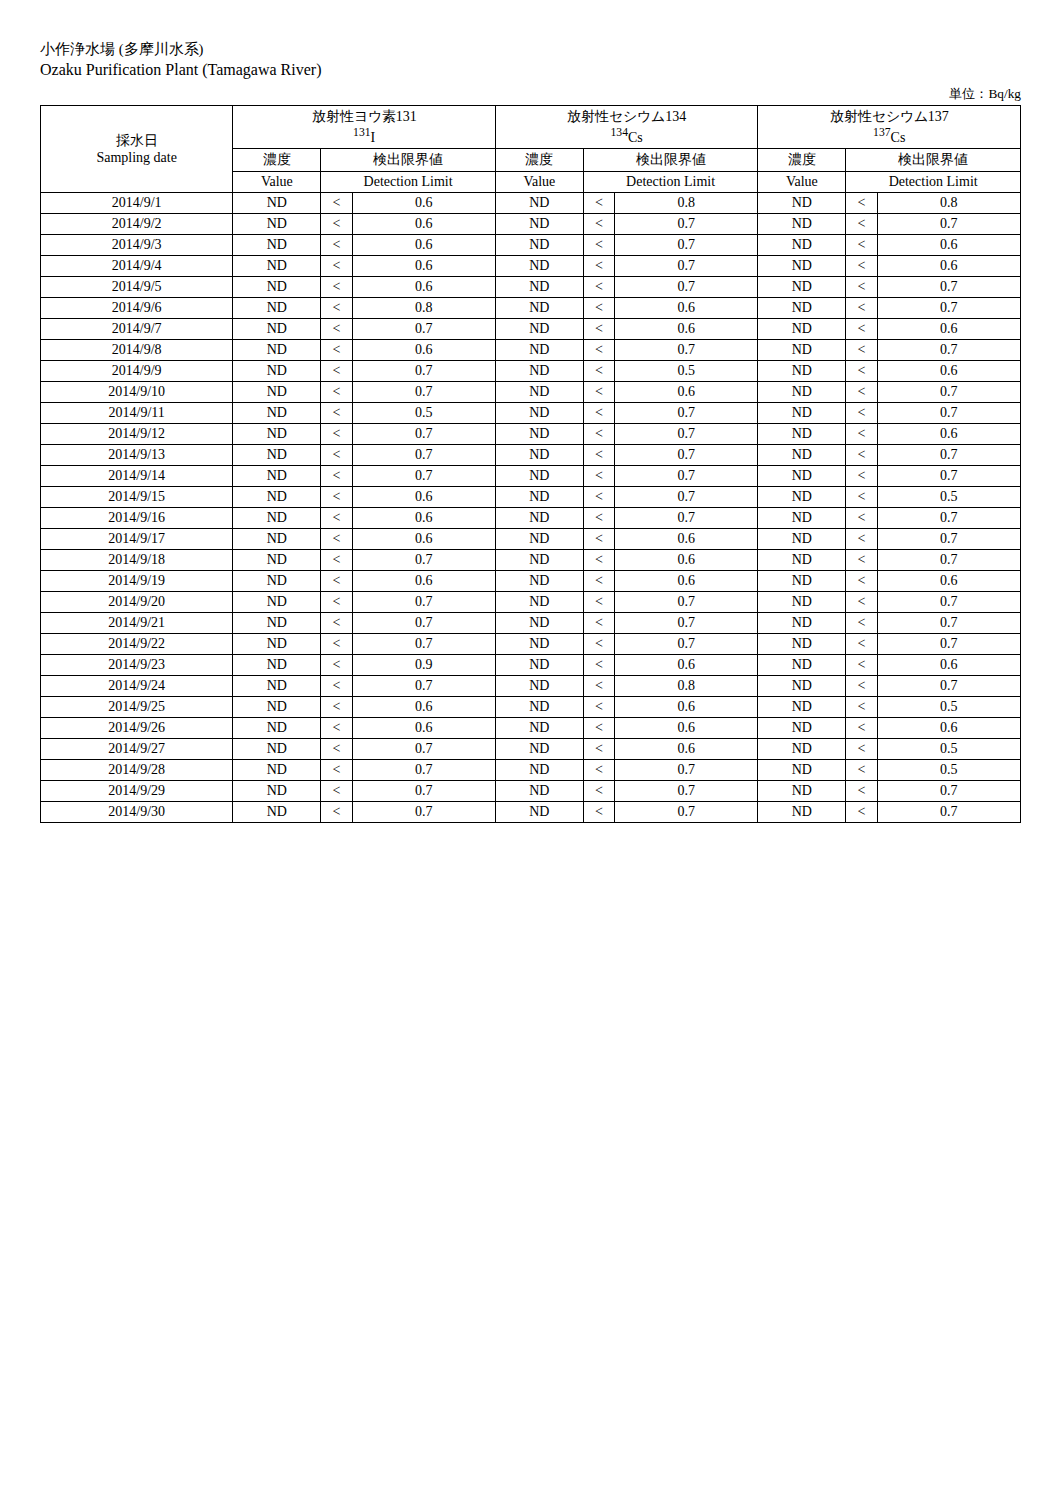小作浄水場 (多摩川水系)
Ozaku Purification Plant (Tamagawa River)
単位：Bq/kg
| 採水日 Sampling date | 放射性ヨウ素131 131 I | 放射性セシウム134 134 Cs | 放射性セシウム137 137 Cs |
| --- | --- | --- | --- |
| 濃度 | 検出限界値 | 濃度 | 検出限界値 | 濃度 | 検出限界値 |
| Value | Detection Limit | Value | Detection Limit | Value | Detection Limit |
| 2014/9/1 | ND | < | 0.6 | ND | < | 0.8 | ND | < | 0.8 |
| 2014/9/2 | ND | < | 0.6 | ND | < | 0.7 | ND | < | 0.7 |
| 2014/9/3 | ND | < | 0.6 | ND | < | 0.7 | ND | < | 0.6 |
| 2014/9/4 | ND | < | 0.6 | ND | < | 0.7 | ND | < | 0.6 |
| 2014/9/5 | ND | < | 0.6 | ND | < | 0.7 | ND | < | 0.7 |
| 2014/9/6 | ND | < | 0.8 | ND | < | 0.6 | ND | < | 0.7 |
| 2014/9/7 | ND | < | 0.7 | ND | < | 0.6 | ND | < | 0.6 |
| 2014/9/8 | ND | < | 0.6 | ND | < | 0.7 | ND | < | 0.7 |
| 2014/9/9 | ND | < | 0.7 | ND | < | 0.5 | ND | < | 0.6 |
| 2014/9/10 | ND | < | 0.7 | ND | < | 0.6 | ND | < | 0.7 |
| 2014/9/11 | ND | < | 0.5 | ND | < | 0.7 | ND | < | 0.7 |
| 2014/9/12 | ND | < | 0.7 | ND | < | 0.7 | ND | < | 0.6 |
| 2014/9/13 | ND | < | 0.7 | ND | < | 0.7 | ND | < | 0.7 |
| 2014/9/14 | ND | < | 0.7 | ND | < | 0.7 | ND | < | 0.7 |
| 2014/9/15 | ND | < | 0.6 | ND | < | 0.7 | ND | < | 0.5 |
| 2014/9/16 | ND | < | 0.6 | ND | < | 0.7 | ND | < | 0.7 |
| 2014/9/17 | ND | < | 0.6 | ND | < | 0.6 | ND | < | 0.7 |
| 2014/9/18 | ND | < | 0.7 | ND | < | 0.6 | ND | < | 0.7 |
| 2014/9/19 | ND | < | 0.6 | ND | < | 0.6 | ND | < | 0.6 |
| 2014/9/20 | ND | < | 0.7 | ND | < | 0.7 | ND | < | 0.7 |
| 2014/9/21 | ND | < | 0.7 | ND | < | 0.7 | ND | < | 0.7 |
| 2014/9/22 | ND | < | 0.7 | ND | < | 0.7 | ND | < | 0.7 |
| 2014/9/23 | ND | < | 0.9 | ND | < | 0.6 | ND | < | 0.6 |
| 2014/9/24 | ND | < | 0.7 | ND | < | 0.8 | ND | < | 0.7 |
| 2014/9/25 | ND | < | 0.6 | ND | < | 0.6 | ND | < | 0.5 |
| 2014/9/26 | ND | < | 0.6 | ND | < | 0.6 | ND | < | 0.6 |
| 2014/9/27 | ND | < | 0.7 | ND | < | 0.6 | ND | < | 0.5 |
| 2014/9/28 | ND | < | 0.7 | ND | < | 0.7 | ND | < | 0.5 |
| 2014/9/29 | ND | < | 0.7 | ND | < | 0.7 | ND | < | 0.7 |
| 2014/9/30 | ND | < | 0.7 | ND | < | 0.7 | ND | < | 0.7 |